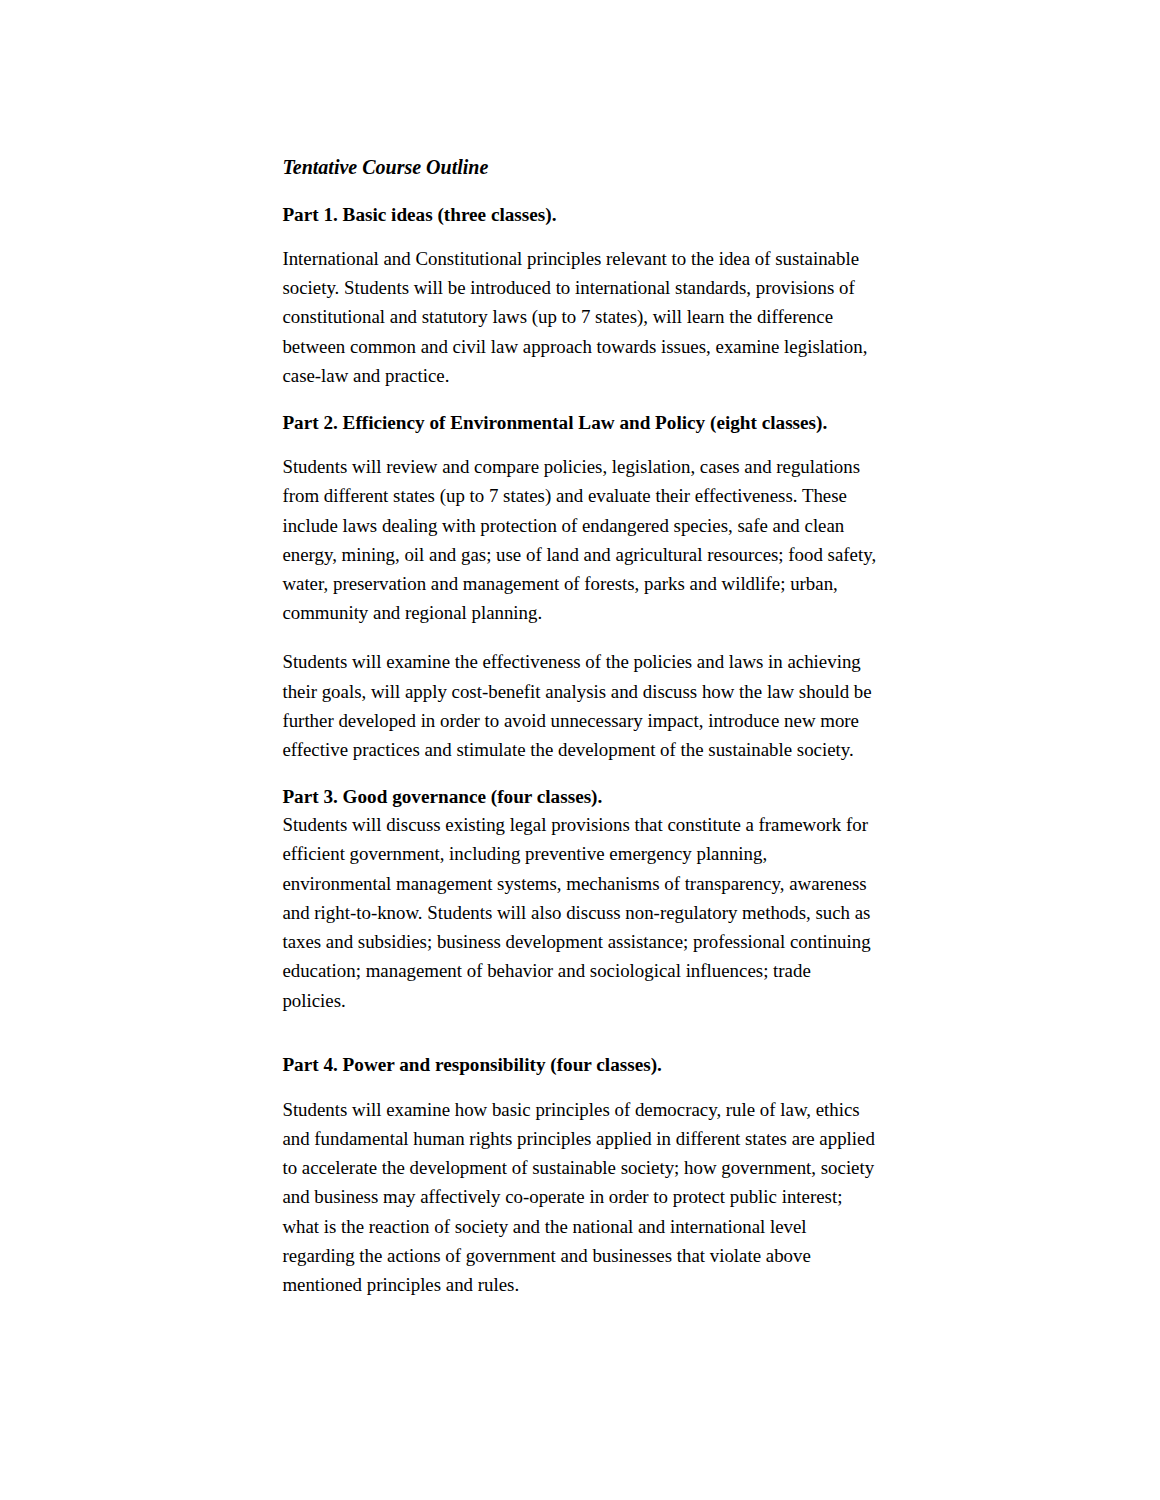Tentative Course Outline
Part 1. Basic ideas (three classes).
International and Constitutional principles relevant to the idea of sustainable society. Students will be introduced to international standards, provisions of constitutional and statutory laws (up to 7 states), will learn the difference between common and civil law approach towards issues, examine legislation, case-law and practice.
Part 2. Efficiency of Environmental Law and Policy (eight classes).
Students will review and compare policies, legislation, cases and regulations from different states (up to 7 states) and evaluate their effectiveness. These include laws dealing with protection of endangered species, safe and clean energy, mining, oil and gas; use of land and agricultural resources; food safety, water, preservation and management of forests, parks and wildlife; urban, community and regional planning.
Students will examine the effectiveness of the policies and laws in achieving their goals, will apply cost-benefit analysis and discuss how the law should be further developed in order to avoid unnecessary impact, introduce new more effective practices and stimulate the development of the sustainable society.
Part 3. Good governance (four classes).
Students will discuss existing legal provisions that constitute a framework for efficient government, including preventive emergency planning, environmental management systems, mechanisms of transparency, awareness and right-to-know. Students will also discuss non-regulatory methods, such as taxes and subsidies; business development assistance; professional continuing education; management of behavior and sociological influences; trade policies.
Part 4. Power and responsibility (four classes).
Students will examine how basic principles of democracy, rule of law, ethics and fundamental human rights principles applied in different states are applied to accelerate the development of sustainable society; how government, society and business may affectively co-operate in order to protect public interest; what is the reaction of society and the national and international level regarding the actions of government and businesses that violate above mentioned principles and rules.